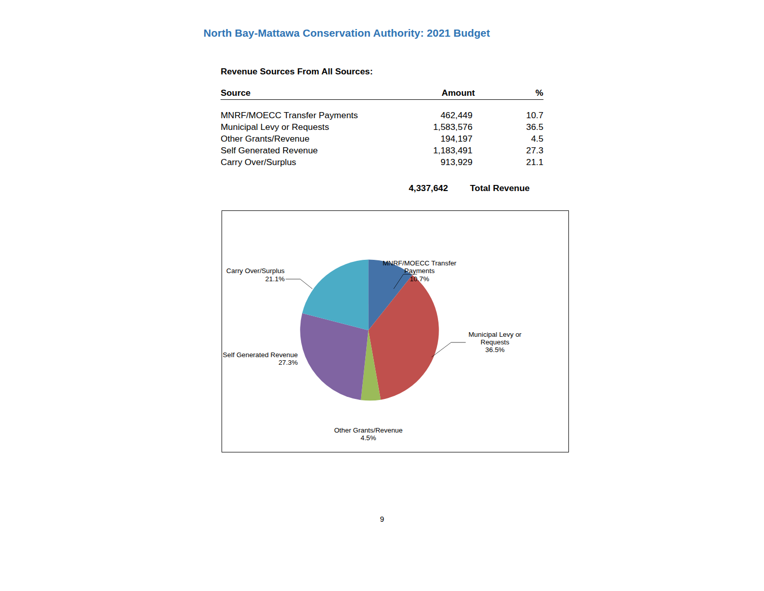North Bay-Mattawa Conservation Authority: 2021 Budget
Revenue Sources From All Sources:
| Source | Amount | % |
| --- | --- | --- |
| MNRF/MOECC Transfer Payments | 462,449 | 10.7 |
| Municipal Levy or Requests | 1,583,576 | 36.5 |
| Other Grants/Revenue | 194,197 | 4.5 |
| Self Generated Revenue | 1,183,491 | 27.3 |
| Carry Over/Surplus | 913,929 | 21.1 |
4,337,642 Total Revenue
MNRF/MOECC Transfer Payments 10.7% Municipal Levy or Requests 36.5% Other Grants/Revenue 4.5% Self Generated Revenue 27.3% Carry Over/Surplus 21.1%
9